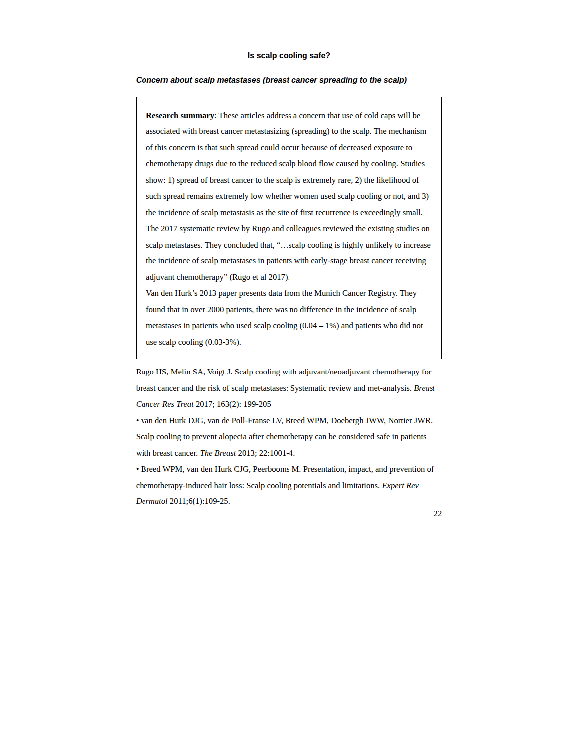Is scalp cooling safe?
Concern about scalp metastases (breast cancer spreading to the scalp)
Research summary: These articles address a concern that use of cold caps will be associated with breast cancer metastasizing (spreading) to the scalp. The mechanism of this concern is that such spread could occur because of decreased exposure to chemotherapy drugs due to the reduced scalp blood flow caused by cooling. Studies show: 1) spread of breast cancer to the scalp is extremely rare, 2) the likelihood of such spread remains extremely low whether women used scalp cooling or not, and 3) the incidence of scalp metastasis as the site of first recurrence is exceedingly small.
The 2017 systematic review by Rugo and colleagues reviewed the existing studies on scalp metastases. They concluded that, “…scalp cooling is highly unlikely to increase the incidence of scalp metastases in patients with early-stage breast cancer receiving adjuvant chemotherapy” (Rugo et al 2017).
Van den Hurk’s 2013 paper presents data from the Munich Cancer Registry. They found that in over 2000 patients, there was no difference in the incidence of scalp metastases in patients who used scalp cooling (0.04 – 1%) and patients who did not use scalp cooling (0.03-3%).
Rugo HS, Melin SA, Voigt J. Scalp cooling with adjuvant/neoadjuvant chemotherapy for breast cancer and the risk of scalp metastases: Systematic review and met-analysis. Breast Cancer Res Treat 2017; 163(2): 199-205
• van den Hurk DJG, van de Poll-Franse LV, Breed WPM, Doebergh JWW, Nortier JWR. Scalp cooling to prevent alopecia after chemotherapy can be considered safe in patients with breast cancer. The Breast 2013; 22:1001-4.
• Breed WPM, van den Hurk CJG, Peerbooms M. Presentation, impact, and prevention of chemotherapy-induced hair loss: Scalp cooling potentials and limitations. Expert Rev Dermatol 2011;6(1):109-25.
22